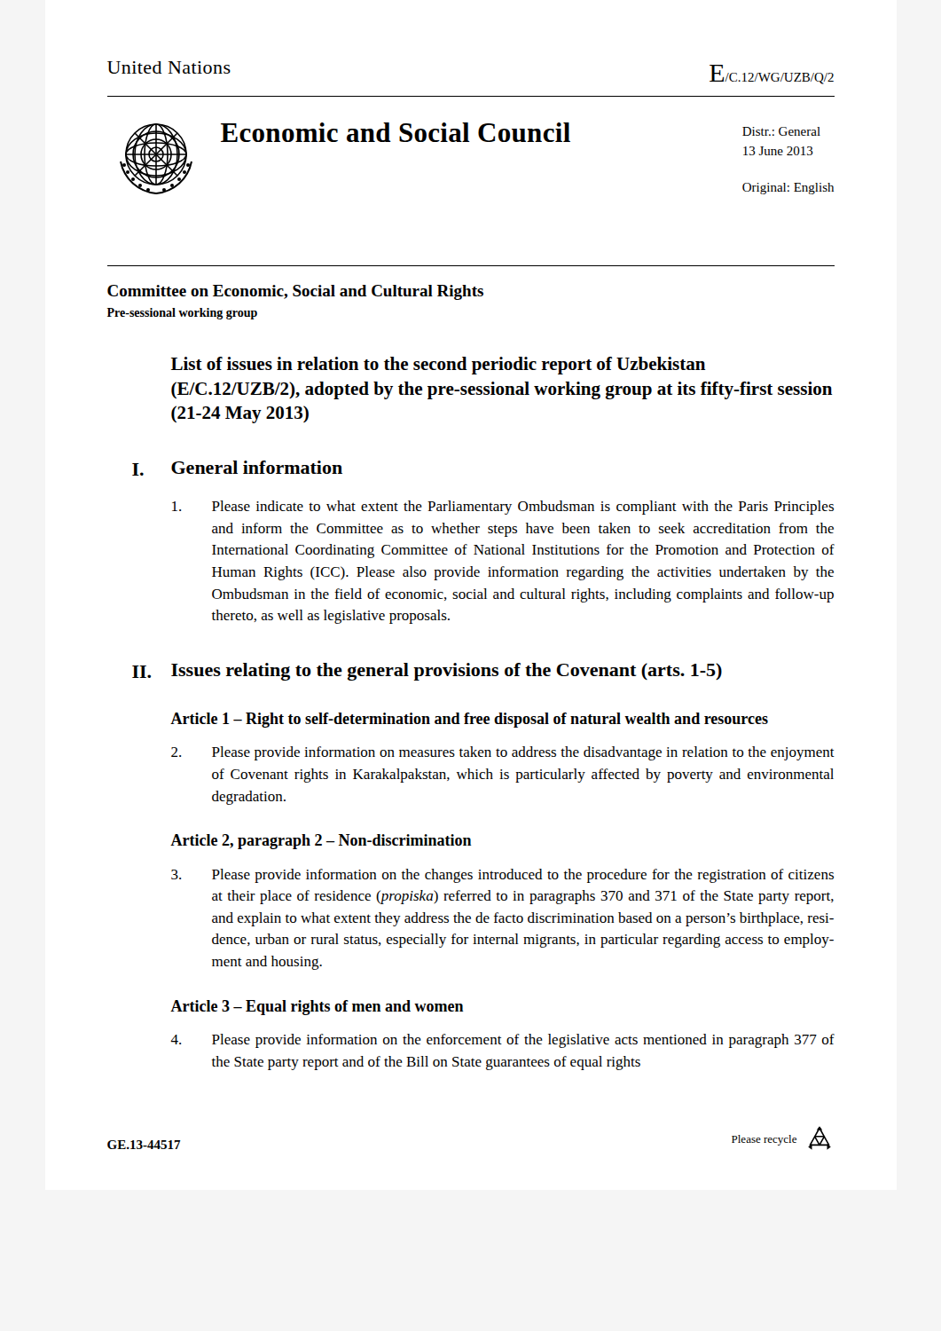United Nations
E/C.12/WG/UZB/Q/2
Economic and Social Council
Distr.: General
13 June 2013
Original: English
Committee on Economic, Social and Cultural Rights
Pre-sessional working group
List of issues in relation to the second periodic report of Uzbekistan (E/C.12/UZB/2), adopted by the pre-sessional working group at its fifty-first session (21-24 May 2013)
I.
General information
1.
Please indicate to what extent the Parliamentary Ombudsman is compliant with the Paris Principles and inform the Committee as to whether steps have been taken to seek accreditation from the International Coordinating Committee of National Institutions for the Promotion and Protection of Human Rights (ICC). Please also provide information regarding the activities undertaken by the Ombudsman in the field of economic, social and cultural rights, including complaints and follow-up thereto, as well as legislative proposals.
II.
Issues relating to the general provisions of the Covenant (arts. 1-5)
Article 1 – Right to self-determination and free disposal of natural wealth and resources
2.
Please provide information on measures taken to address the disadvantage in relation to the enjoyment of Covenant rights in Karakalpakstan, which is particularly affected by poverty and environmental degradation.
Article 2, paragraph 2 – Non-discrimination
3.
Please provide information on the changes introduced to the procedure for the registration of citizens at their place of residence (propiska) referred to in paragraphs 370 and 371 of the State party report, and explain to what extent they address the de facto discrimination based on a person’s birthplace, residence, urban or rural status, especially for internal migrants, in particular regarding access to employment and housing.
Article 3 – Equal rights of men and women
4.
Please provide information on the enforcement of the legislative acts mentioned in paragraph 377 of the State party report and of the Bill on State guarantees of equal rights
GE.13-44517
Please recycle